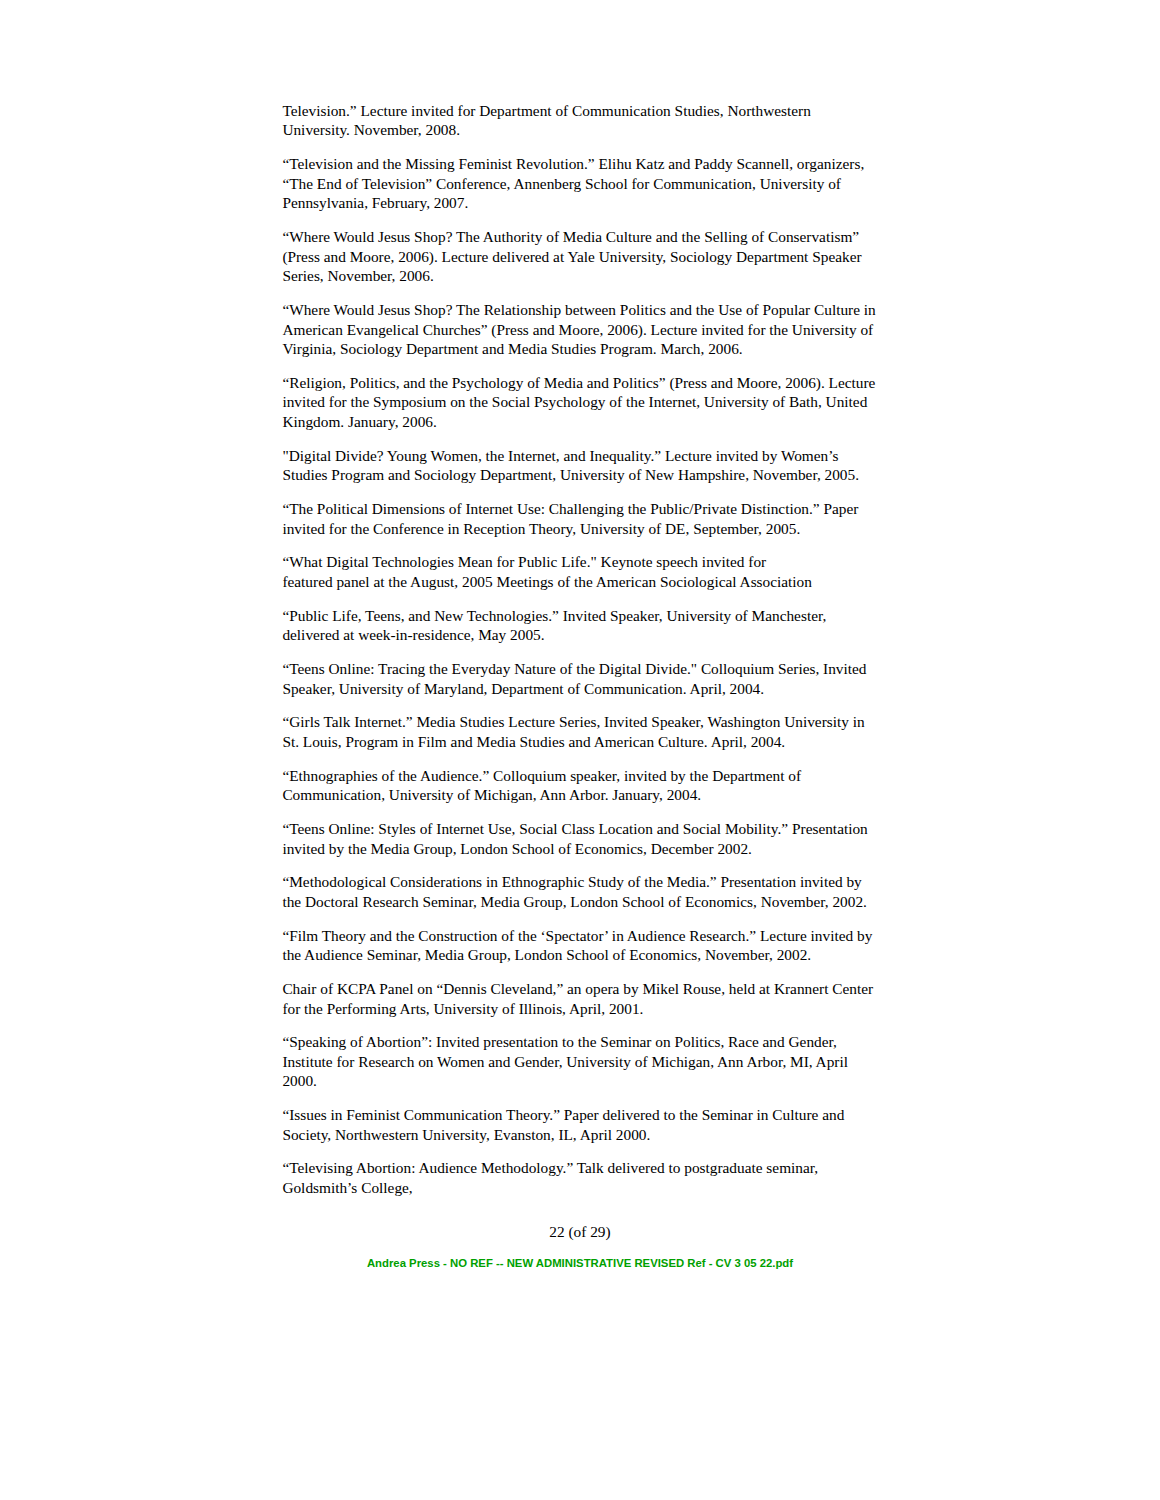Television.” Lecture invited for Department of Communication Studies, Northwestern University. November, 2008.
“Television and the Missing Feminist Revolution.” Elihu Katz and Paddy Scannell, organizers, “The End of Television” Conference, Annenberg School for Communication, University of Pennsylvania, February, 2007.
“Where Would Jesus Shop? The Authority of Media Culture and the Selling of Conservatism” (Press and Moore, 2006). Lecture delivered at Yale University, Sociology Department Speaker Series, November, 2006.
“Where Would Jesus Shop? The Relationship between Politics and the Use of Popular Culture in American Evangelical Churches” (Press and Moore, 2006). Lecture invited for the University of Virginia, Sociology Department and Media Studies Program. March, 2006.
“Religion, Politics, and the Psychology of Media and Politics” (Press and Moore, 2006). Lecture invited for the Symposium on the Social Psychology of the Internet, University of Bath, United Kingdom. January, 2006.
"Digital Divide? Young Women, the Internet, and Inequality.” Lecture invited by Women’s Studies Program and Sociology Department, University of New Hampshire, November, 2005.
“The Political Dimensions of Internet Use: Challenging the Public/Private Distinction.” Paper invited for the Conference in Reception Theory, University of DE, September, 2005.
“What Digital Technologies Mean for Public Life." Keynote speech invited for
featured panel at the August, 2005 Meetings of the American Sociological Association
“Public Life, Teens, and New Technologies.” Invited Speaker, University of Manchester, delivered at week-in-residence, May 2005.
“Teens Online: Tracing the Everyday Nature of the Digital Divide." Colloquium Series, Invited Speaker, University of Maryland, Department of Communication. April, 2004.
“Girls Talk Internet.” Media Studies Lecture Series, Invited Speaker, Washington University in St. Louis, Program in Film and Media Studies and American Culture. April, 2004.
“Ethnographies of the Audience.” Colloquium speaker, invited by the Department of Communication, University of Michigan, Ann Arbor. January, 2004.
“Teens Online: Styles of Internet Use, Social Class Location and Social Mobility.” Presentation invited by the Media Group, London School of Economics, December 2002.
“Methodological Considerations in Ethnographic Study of the Media.” Presentation invited by the Doctoral Research Seminar, Media Group, London School of Economics, November, 2002.
“Film Theory and the Construction of the ‘Spectator’ in Audience Research.” Lecture invited by the Audience Seminar, Media Group, London School of Economics, November, 2002.
Chair of KCPA Panel on “Dennis Cleveland,” an opera by Mikel Rouse, held at Krannert Center for the Performing Arts, University of Illinois, April, 2001.
“Speaking of Abortion”: Invited presentation to the Seminar on Politics, Race and Gender, Institute for Research on Women and Gender, University of Michigan, Ann Arbor, MI, April 2000.
“Issues in Feminist Communication Theory.” Paper delivered to the Seminar in Culture and Society, Northwestern University, Evanston, IL, April 2000.
“Televising Abortion: Audience Methodology.” Talk delivered to postgraduate seminar, Goldsmith’s College,
22 (of 29)
Andrea Press - NO REF -- NEW ADMINISTRATIVE REVISED Ref - CV 3 05 22.pdf